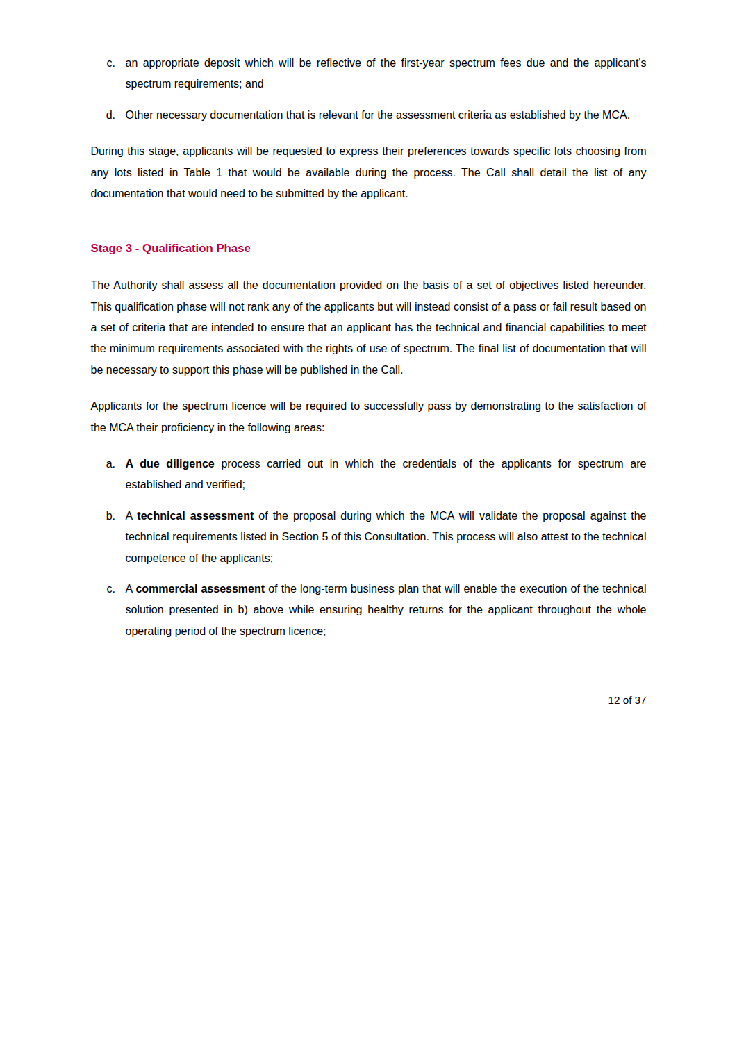an appropriate deposit which will be reflective of the first-year spectrum fees due and the applicant's spectrum requirements; and
Other necessary documentation that is relevant for the assessment criteria as established by the MCA.
During this stage, applicants will be requested to express their preferences towards specific lots choosing from any lots listed in Table 1 that would be available during the process. The Call shall detail the list of any documentation that would need to be submitted by the applicant.
Stage 3 - Qualification Phase
The Authority shall assess all the documentation provided on the basis of a set of objectives listed hereunder. This qualification phase will not rank any of the applicants but will instead consist of a pass or fail result based on a set of criteria that are intended to ensure that an applicant has the technical and financial capabilities to meet the minimum requirements associated with the rights of use of spectrum. The final list of documentation that will be necessary to support this phase will be published in the Call.
Applicants for the spectrum licence will be required to successfully pass by demonstrating to the satisfaction of the MCA their proficiency in the following areas:
A due diligence process carried out in which the credentials of the applicants for spectrum are established and verified;
A technical assessment of the proposal during which the MCA will validate the proposal against the technical requirements listed in Section 5 of this Consultation. This process will also attest to the technical competence of the applicants;
A commercial assessment of the long-term business plan that will enable the execution of the technical solution presented in b) above while ensuring healthy returns for the applicant throughout the whole operating period of the spectrum licence;
12 of 37